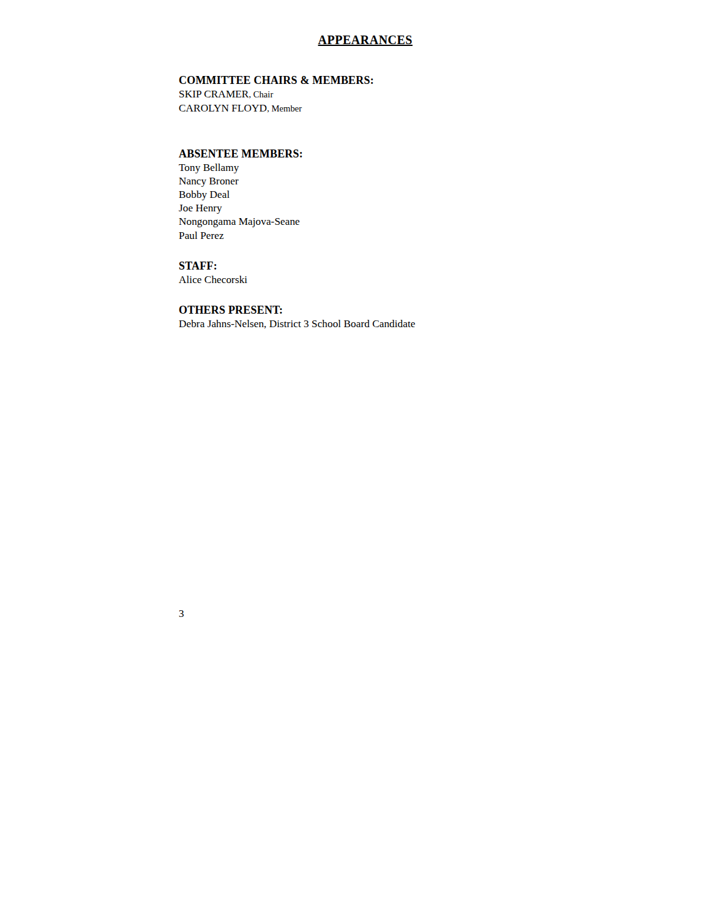APPEARANCES
COMMITTEE CHAIRS & MEMBERS:
Skip Cramer, Chair
Carolyn Floyd, Member
ABSENTEE MEMBERS:
Tony Bellamy
Nancy Broner
Bobby Deal
Joe Henry
Nongongama Majova-Seane
Paul Perez
STAFF:
Alice Checorski
OTHERS PRESENT:
Debra Jahns-Nelsen, District 3 School Board Candidate
3